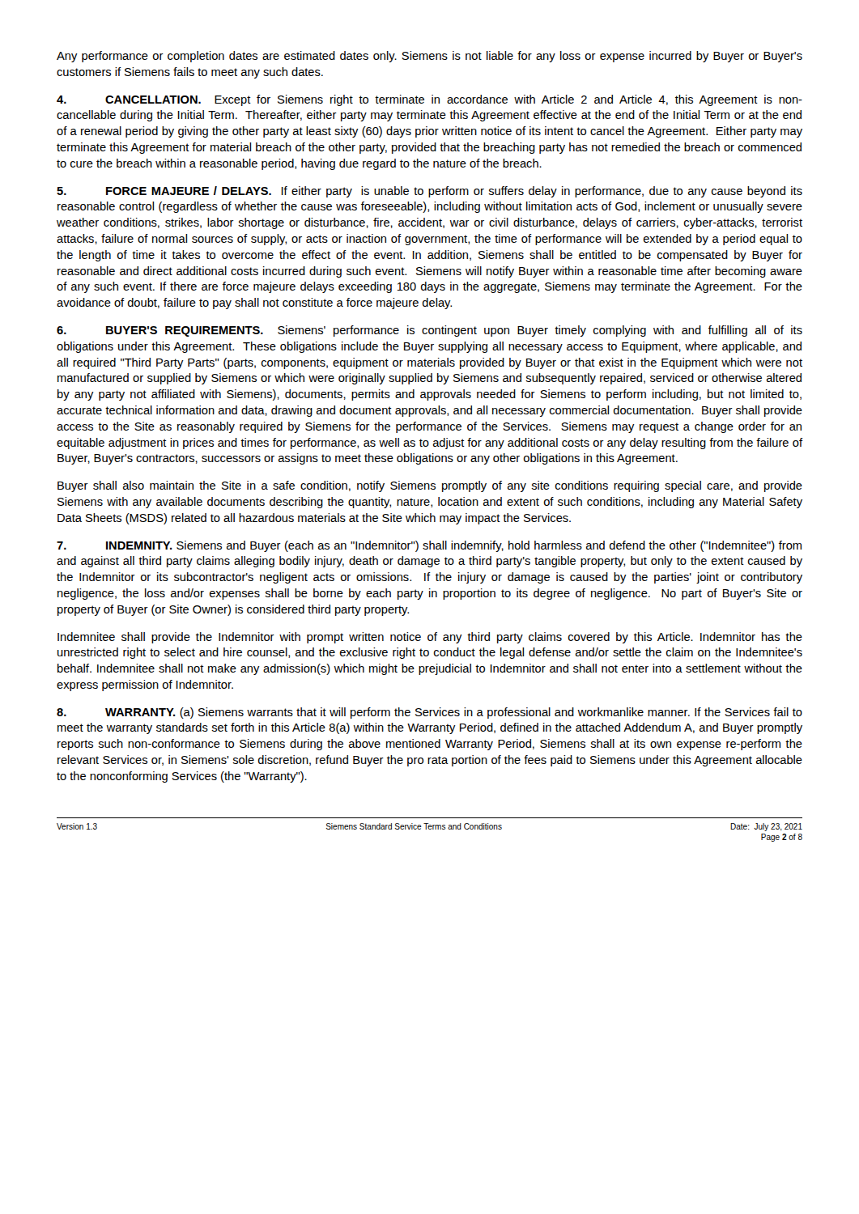Any performance or completion dates are estimated dates only. Siemens is not liable for any loss or expense incurred by Buyer or Buyer's customers if Siemens fails to meet any such dates.
4. CANCELLATION. Except for Siemens right to terminate in accordance with Article 2 and Article 4, this Agreement is non-cancellable during the Initial Term. Thereafter, either party may terminate this Agreement effective at the end of the Initial Term or at the end of a renewal period by giving the other party at least sixty (60) days prior written notice of its intent to cancel the Agreement. Either party may terminate this Agreement for material breach of the other party, provided that the breaching party has not remedied the breach or commenced to cure the breach within a reasonable period, having due regard to the nature of the breach.
5. FORCE MAJEURE / DELAYS. If either party is unable to perform or suffers delay in performance, due to any cause beyond its reasonable control (regardless of whether the cause was foreseeable), including without limitation acts of God, inclement or unusually severe weather conditions, strikes, labor shortage or disturbance, fire, accident, war or civil disturbance, delays of carriers, cyber-attacks, terrorist attacks, failure of normal sources of supply, or acts or inaction of government, the time of performance will be extended by a period equal to the length of time it takes to overcome the effect of the event. In addition, Siemens shall be entitled to be compensated by Buyer for reasonable and direct additional costs incurred during such event. Siemens will notify Buyer within a reasonable time after becoming aware of any such event. If there are force majeure delays exceeding 180 days in the aggregate, Siemens may terminate the Agreement. For the avoidance of doubt, failure to pay shall not constitute a force majeure delay.
6. BUYER'S REQUIREMENTS. Siemens' performance is contingent upon Buyer timely complying with and fulfilling all of its obligations under this Agreement. These obligations include the Buyer supplying all necessary access to Equipment, where applicable, and all required "Third Party Parts" (parts, components, equipment or materials provided by Buyer or that exist in the Equipment which were not manufactured or supplied by Siemens or which were originally supplied by Siemens and subsequently repaired, serviced or otherwise altered by any party not affiliated with Siemens), documents, permits and approvals needed for Siemens to perform including, but not limited to, accurate technical information and data, drawing and document approvals, and all necessary commercial documentation. Buyer shall provide access to the Site as reasonably required by Siemens for the performance of the Services. Siemens may request a change order for an equitable adjustment in prices and times for performance, as well as to adjust for any additional costs or any delay resulting from the failure of Buyer, Buyer's contractors, successors or assigns to meet these obligations or any other obligations in this Agreement.
Buyer shall also maintain the Site in a safe condition, notify Siemens promptly of any site conditions requiring special care, and provide Siemens with any available documents describing the quantity, nature, location and extent of such conditions, including any Material Safety Data Sheets (MSDS) related to all hazardous materials at the Site which may impact the Services.
7. INDEMNITY. Siemens and Buyer (each as an "Indemnitor") shall indemnify, hold harmless and defend the other ("Indemnitee") from and against all third party claims alleging bodily injury, death or damage to a third party's tangible property, but only to the extent caused by the Indemnitor or its subcontractor's negligent acts or omissions. If the injury or damage is caused by the parties' joint or contributory negligence, the loss and/or expenses shall be borne by each party in proportion to its degree of negligence. No part of Buyer's Site or property of Buyer (or Site Owner) is considered third party property.
Indemnitee shall provide the Indemnitor with prompt written notice of any third party claims covered by this Article. Indemnitor has the unrestricted right to select and hire counsel, and the exclusive right to conduct the legal defense and/or settle the claim on the Indemnitee's behalf. Indemnitee shall not make any admission(s) which might be prejudicial to Indemnitor and shall not enter into a settlement without the express permission of Indemnitor.
8. WARRANTY. (a) Siemens warrants that it will perform the Services in a professional and workmanlike manner. If the Services fail to meet the warranty standards set forth in this Article 8(a) within the Warranty Period, defined in the attached Addendum A, and Buyer promptly reports such non-conformance to Siemens during the above mentioned Warranty Period, Siemens shall at its own expense re-perform the relevant Services or, in Siemens' sole discretion, refund Buyer the pro rata portion of the fees paid to Siemens under this Agreement allocable to the nonconforming Services (the "Warranty").
Version 1.3
Siemens Standard Service Terms and Conditions
Date: July 23, 2021
Page 2 of 8